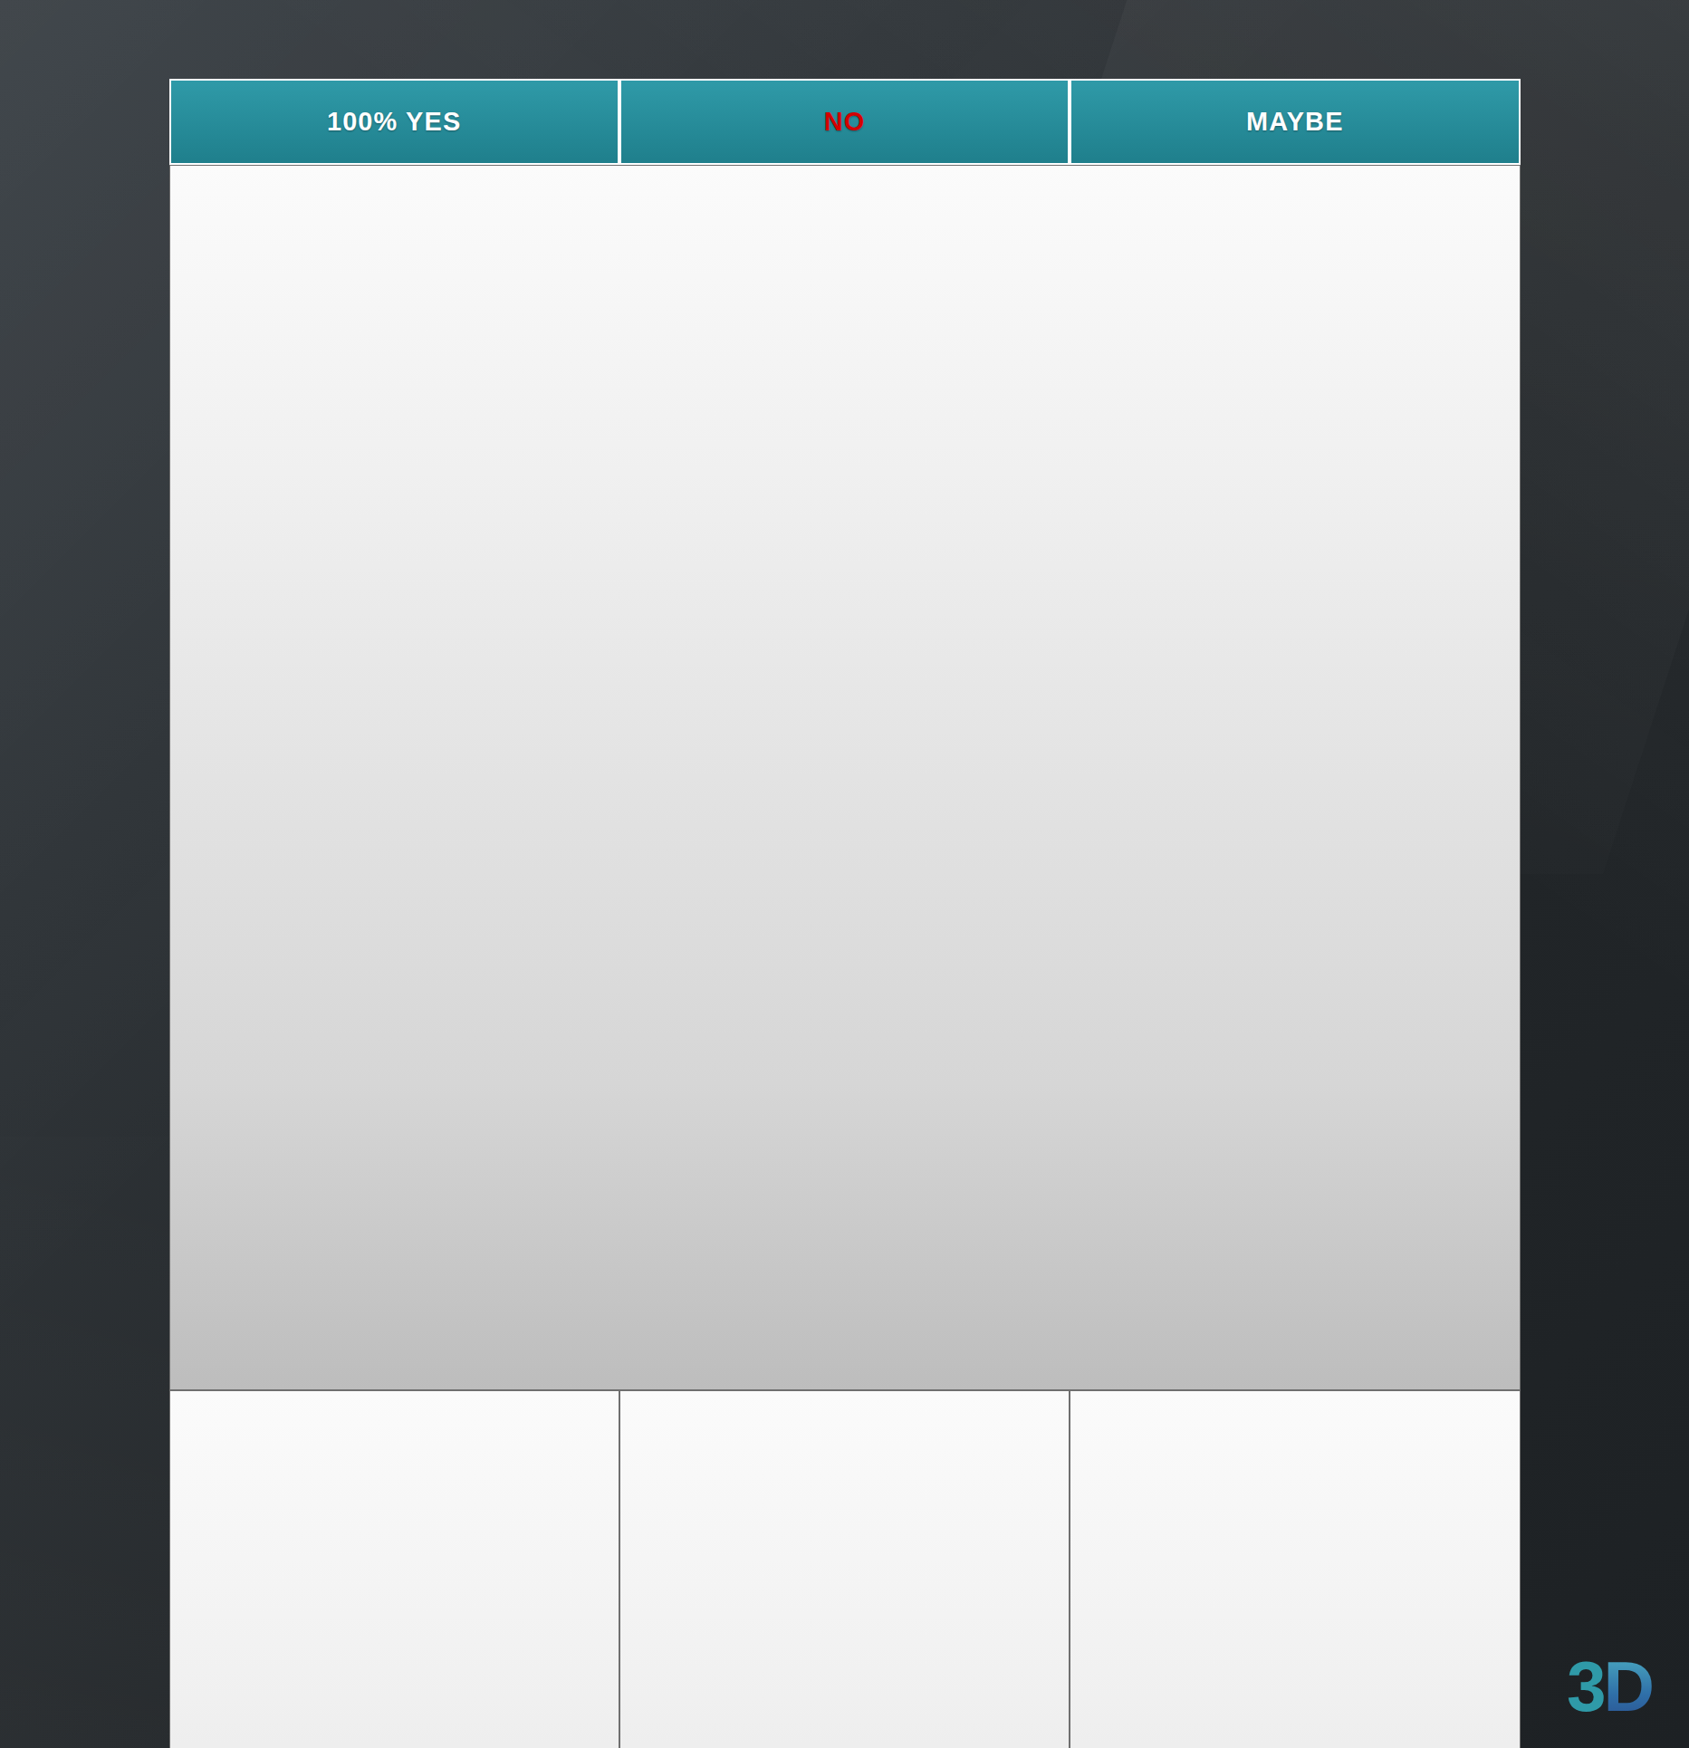| 100% YES | NO | MAYBE |
| --- | --- | --- |
3 D